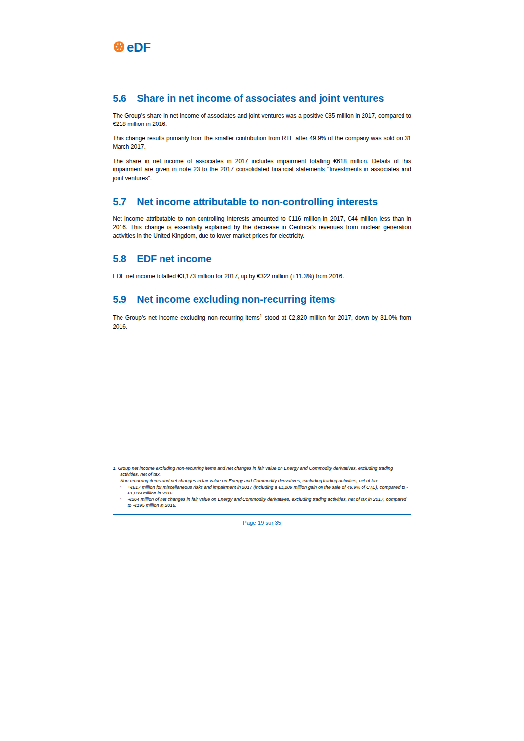eDF
5.6 Share in net income of associates and joint ventures
The Group's share in net income of associates and joint ventures was a positive €35 million in 2017, compared to €218 million in 2016.
This change results primarily from the smaller contribution from RTE after 49.9% of the company was sold on 31 March 2017.
The share in net income of associates in 2017 includes impairment totalling €618 million. Details of this impairment are given in note 23 to the 2017 consolidated financial statements "Investments in associates and joint ventures".
5.7 Net income attributable to non-controlling interests
Net income attributable to non-controlling interests amounted to €116 million in 2017, €44 million less than in 2016. This change is essentially explained by the decrease in Centrica's revenues from nuclear generation activities in the United Kingdom, due to lower market prices for electricity.
5.8 EDF net income
EDF net income totalled €3,173 million for 2017, up by €322 million (+11.3%) from 2016.
5.9 Net income excluding non-recurring items
The Group's net income excluding non-recurring items1 stood at €2,820 million for 2017, down by 31.0% from 2016.
1. Group net income excluding non-recurring items and net changes in fair value on Energy and Commodity derivatives, excluding trading activities, net of tax.
Non-recurring items and net changes in fair value on Energy and Commodity derivatives, excluding trading activities, net of tax:
+€617 million for miscellaneous risks and impairment in 2017 (including a €1,289 million gain on the sale of 49.9% of CTE), compared to -€1,039 million in 2016.
-€264 million of net changes in fair value on Energy and Commodity derivatives, excluding trading activities, net of tax in 2017, compared to -€195 million in 2016.
Page 19 sur 35